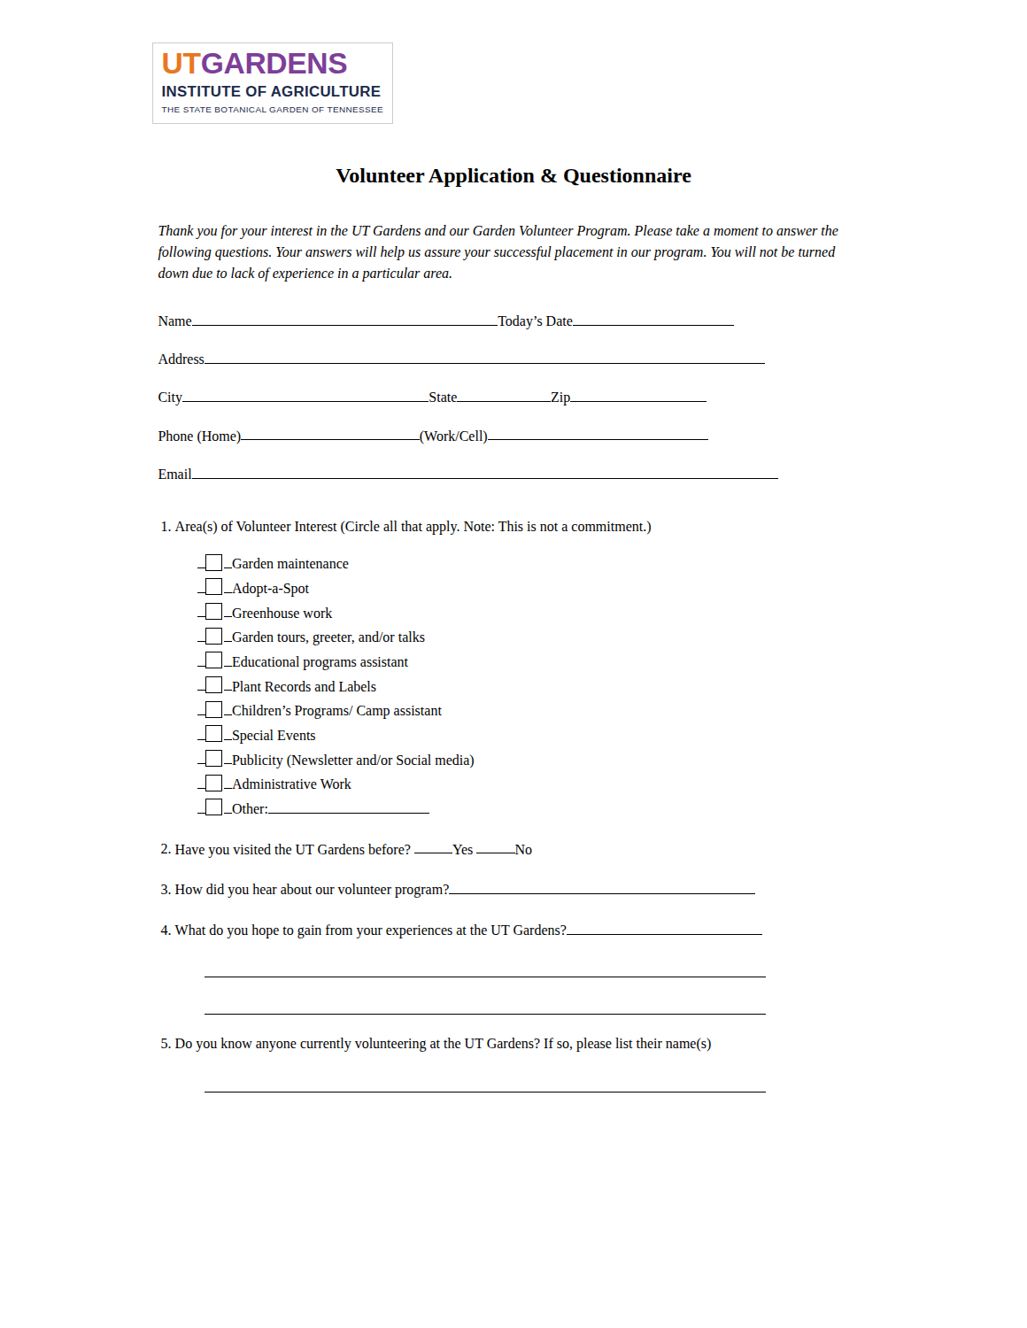UT GARDENS
INSTITUTE OF AGRICULTURE
THE STATE BOTANICAL GARDEN OF TENNESSEE
Volunteer Application & Questionnaire
Thank you for your interest in the UT Gardens and our Garden Volunteer Program. Please take a moment to answer the following questions. Your answers will help us assure your successful placement in our program. You will not be turned down due to lack of experience in a particular area.
Name Today’s Date
Address
City State Zip
Phone (Home) (Work/Cell)
Email
Area(s) of Volunteer Interest (Circle all that apply. Note: This is not a commitment.)
Garden maintenance
Adopt-a-Spot
Greenhouse work
Garden tours, greeter, and/or talks
Educational programs assistant
Plant Records and Labels
Children’s Programs/ Camp assistant
Special Events
Publicity (Newsletter and/or Social media)
Administrative Work
Other:
Have you visited the UT Gardens before? Yes No
How did you hear about our volunteer program?
What do you hope to gain from your experiences at the UT Gardens?
Do you know anyone currently volunteering at the UT Gardens? If so, please list their name(s)